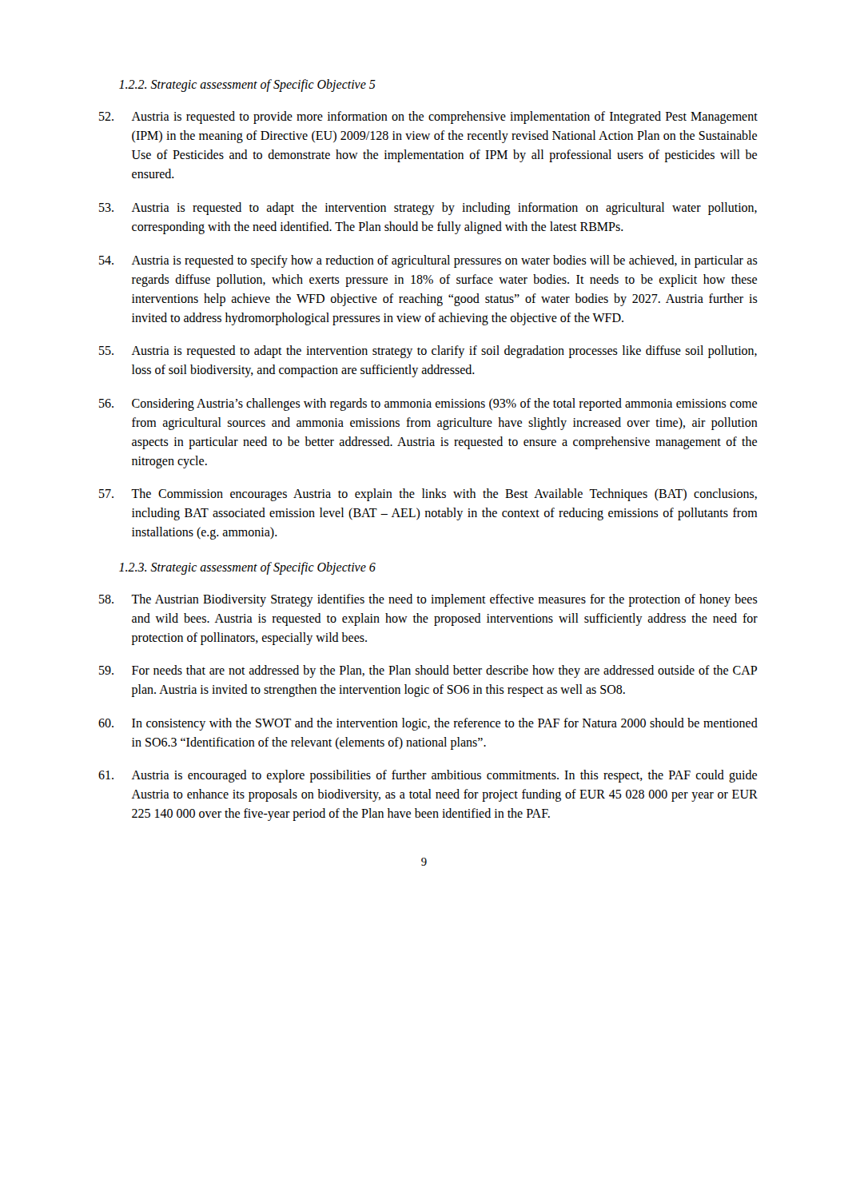1.2.2. Strategic assessment of Specific Objective 5
Austria is requested to provide more information on the comprehensive implementation of Integrated Pest Management (IPM) in the meaning of Directive (EU) 2009/128 in view of the recently revised National Action Plan on the Sustainable Use of Pesticides and to demonstrate how the implementation of IPM by all professional users of pesticides will be ensured.
Austria is requested to adapt the intervention strategy by including information on agricultural water pollution, corresponding with the need identified. The Plan should be fully aligned with the latest RBMPs.
Austria is requested to specify how a reduction of agricultural pressures on water bodies will be achieved, in particular as regards diffuse pollution, which exerts pressure in 18% of surface water bodies. It needs to be explicit how these interventions help achieve the WFD objective of reaching “good status” of water bodies by 2027. Austria further is invited to address hydromorphological pressures in view of achieving the objective of the WFD.
Austria is requested to adapt the intervention strategy to clarify if soil degradation processes like diffuse soil pollution, loss of soil biodiversity, and compaction are sufficiently addressed.
Considering Austria’s challenges with regards to ammonia emissions (93% of the total reported ammonia emissions come from agricultural sources and ammonia emissions from agriculture have slightly increased over time), air pollution aspects in particular need to be better addressed. Austria is requested to ensure a comprehensive management of the nitrogen cycle.
The Commission encourages Austria to explain the links with the Best Available Techniques (BAT) conclusions, including BAT associated emission level (BAT – AEL) notably in the context of reducing emissions of pollutants from installations (e.g. ammonia).
1.2.3. Strategic assessment of Specific Objective 6
The Austrian Biodiversity Strategy identifies the need to implement effective measures for the protection of honey bees and wild bees. Austria is requested to explain how the proposed interventions will sufficiently address the need for protection of pollinators, especially wild bees.
For needs that are not addressed by the Plan, the Plan should better describe how they are addressed outside of the CAP plan. Austria is invited to strengthen the intervention logic of SO6 in this respect as well as SO8.
In consistency with the SWOT and the intervention logic, the reference to the PAF for Natura 2000 should be mentioned in SO6.3 “Identification of the relevant (elements of) national plans”.
Austria is encouraged to explore possibilities of further ambitious commitments. In this respect, the PAF could guide Austria to enhance its proposals on biodiversity, as a total need for project funding of EUR 45 028 000 per year or EUR 225 140 000 over the five-year period of the Plan have been identified in the PAF.
9